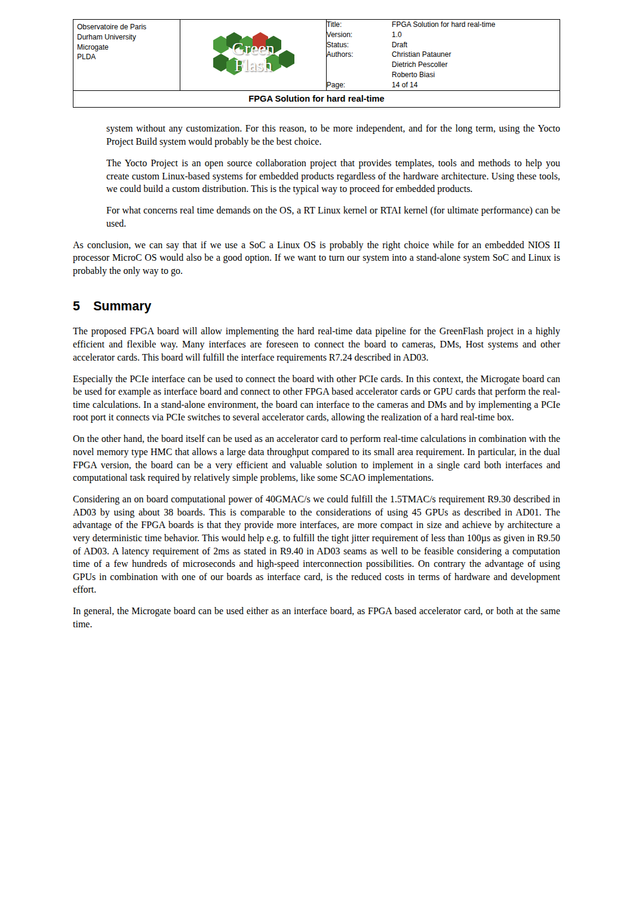| Observatoire de Paris Durham University Microgate PLDA | Green Flash | / Title: / FPGA Solution for hard real-time / / Version: / 1.0 / / Status: / Draft / / Authors: / Christian Patauner / / / Dietrich Pescoller / / / Roberto Biasi / / Page: / 14 of 14 / |
| FPGA Solution for hard real-time |
system without any customization. For this reason, to be more independent, and for the long term, using the Yocto Project Build system would probably be the best choice.
The Yocto Project is an open source collaboration project that provides templates, tools and methods to help you create custom Linux-based systems for embedded products regardless of the hardware architecture. Using these tools, we could build a custom distribution. This is the typical way to proceed for embedded products.
For what concerns real time demands on the OS, a RT Linux kernel or RTAI kernel (for ultimate performance) can be used.
As conclusion, we can say that if we use a SoC a Linux OS is probably the right choice while for an embedded NIOS II processor MicroC OS would also be a good option. If we want to turn our system into a stand-alone system SoC and Linux is probably the only way to go.
5 Summary
The proposed FPGA board will allow implementing the hard real-time data pipeline for the GreenFlash project in a highly efficient and flexible way. Many interfaces are foreseen to connect the board to cameras, DMs, Host systems and other accelerator cards. This board will fulfill the interface requirements R7.24 described in AD03.
Especially the PCIe interface can be used to connect the board with other PCIe cards. In this context, the Microgate board can be used for example as interface board and connect to other FPGA based accelerator cards or GPU cards that perform the real-time calculations. In a stand-alone environment, the board can interface to the cameras and DMs and by implementing a PCIe root port it connects via PCIe switches to several accelerator cards, allowing the realization of a hard real-time box.
On the other hand, the board itself can be used as an accelerator card to perform real-time calculations in combination with the novel memory type HMC that allows a large data throughput compared to its small area requirement. In particular, in the dual FPGA version, the board can be a very efficient and valuable solution to implement in a single card both interfaces and computational task required by relatively simple problems, like some SCAO implementations.
Considering an on board computational power of 40GMAC/s we could fulfill the 1.5TMAC/s requirement R9.30 described in AD03 by using about 38 boards. This is comparable to the considerations of using 45 GPUs as described in AD01. The advantage of the FPGA boards is that they provide more interfaces, are more compact in size and achieve by architecture a very deterministic time behavior. This would help e.g. to fulfill the tight jitter requirement of less than 100µs as given in R9.50 of AD03. A latency requirement of 2ms as stated in R9.40 in AD03 seams as well to be feasible considering a computation time of a few hundreds of microseconds and high-speed interconnection possibilities. On contrary the advantage of using GPUs in combination with one of our boards as interface card, is the reduced costs in terms of hardware and development effort.
In general, the Microgate board can be used either as an interface board, as FPGA based accelerator card, or both at the same time.